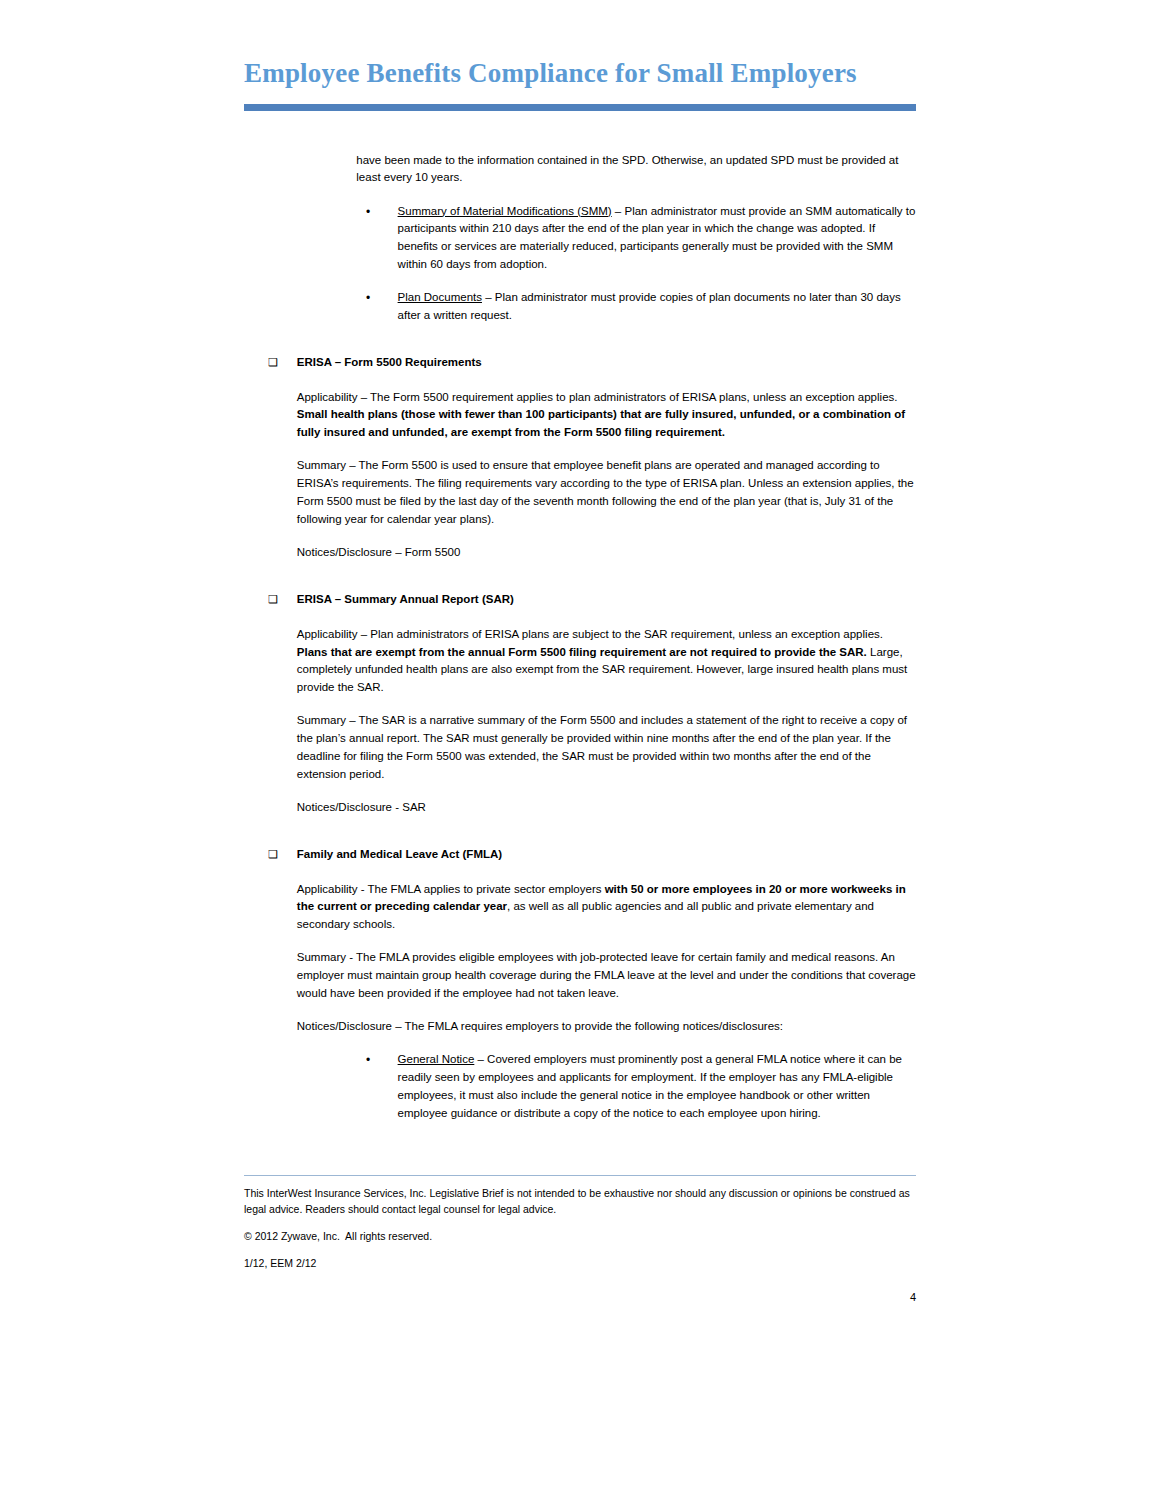Employee Benefits Compliance for Small Employers
have been made to the information contained in the SPD. Otherwise, an updated SPD must be provided at least every 10 years.
Summary of Material Modifications (SMM) – Plan administrator must provide an SMM automatically to participants within 210 days after the end of the plan year in which the change was adopted. If benefits or services are materially reduced, participants generally must be provided with the SMM within 60 days from adoption.
Plan Documents – Plan administrator must provide copies of plan documents no later than 30 days after a written request.
ERISA – Form 5500 Requirements
Applicability – The Form 5500 requirement applies to plan administrators of ERISA plans, unless an exception applies. Small health plans (those with fewer than 100 participants) that are fully insured, unfunded, or a combination of fully insured and unfunded, are exempt from the Form 5500 filing requirement.
Summary – The Form 5500 is used to ensure that employee benefit plans are operated and managed according to ERISA’s requirements. The filing requirements vary according to the type of ERISA plan. Unless an extension applies, the Form 5500 must be filed by the last day of the seventh month following the end of the plan year (that is, July 31 of the following year for calendar year plans).
Notices/Disclosure – Form 5500
ERISA – Summary Annual Report (SAR)
Applicability – Plan administrators of ERISA plans are subject to the SAR requirement, unless an exception applies. Plans that are exempt from the annual Form 5500 filing requirement are not required to provide the SAR. Large, completely unfunded health plans are also exempt from the SAR requirement. However, large insured health plans must provide the SAR.
Summary – The SAR is a narrative summary of the Form 5500 and includes a statement of the right to receive a copy of the plan’s annual report. The SAR must generally be provided within nine months after the end of the plan year. If the deadline for filing the Form 5500 was extended, the SAR must be provided within two months after the end of the extension period.
Notices/Disclosure - SAR
Family and Medical Leave Act (FMLA)
Applicability - The FMLA applies to private sector employers with 50 or more employees in 20 or more workweeks in the current or preceding calendar year, as well as all public agencies and all public and private elementary and secondary schools.
Summary - The FMLA provides eligible employees with job-protected leave for certain family and medical reasons. An employer must maintain group health coverage during the FMLA leave at the level and under the conditions that coverage would have been provided if the employee had not taken leave.
Notices/Disclosure – The FMLA requires employers to provide the following notices/disclosures:
General Notice – Covered employers must prominently post a general FMLA notice where it can be readily seen by employees and applicants for employment. If the employer has any FMLA-eligible employees, it must also include the general notice in the employee handbook or other written employee guidance or distribute a copy of the notice to each employee upon hiring.
This InterWest Insurance Services, Inc. Legislative Brief is not intended to be exhaustive nor should any discussion or opinions be construed as legal advice. Readers should contact legal counsel for legal advice.
© 2012 Zywave, Inc. All rights reserved.
1/12, EEM 2/12
4